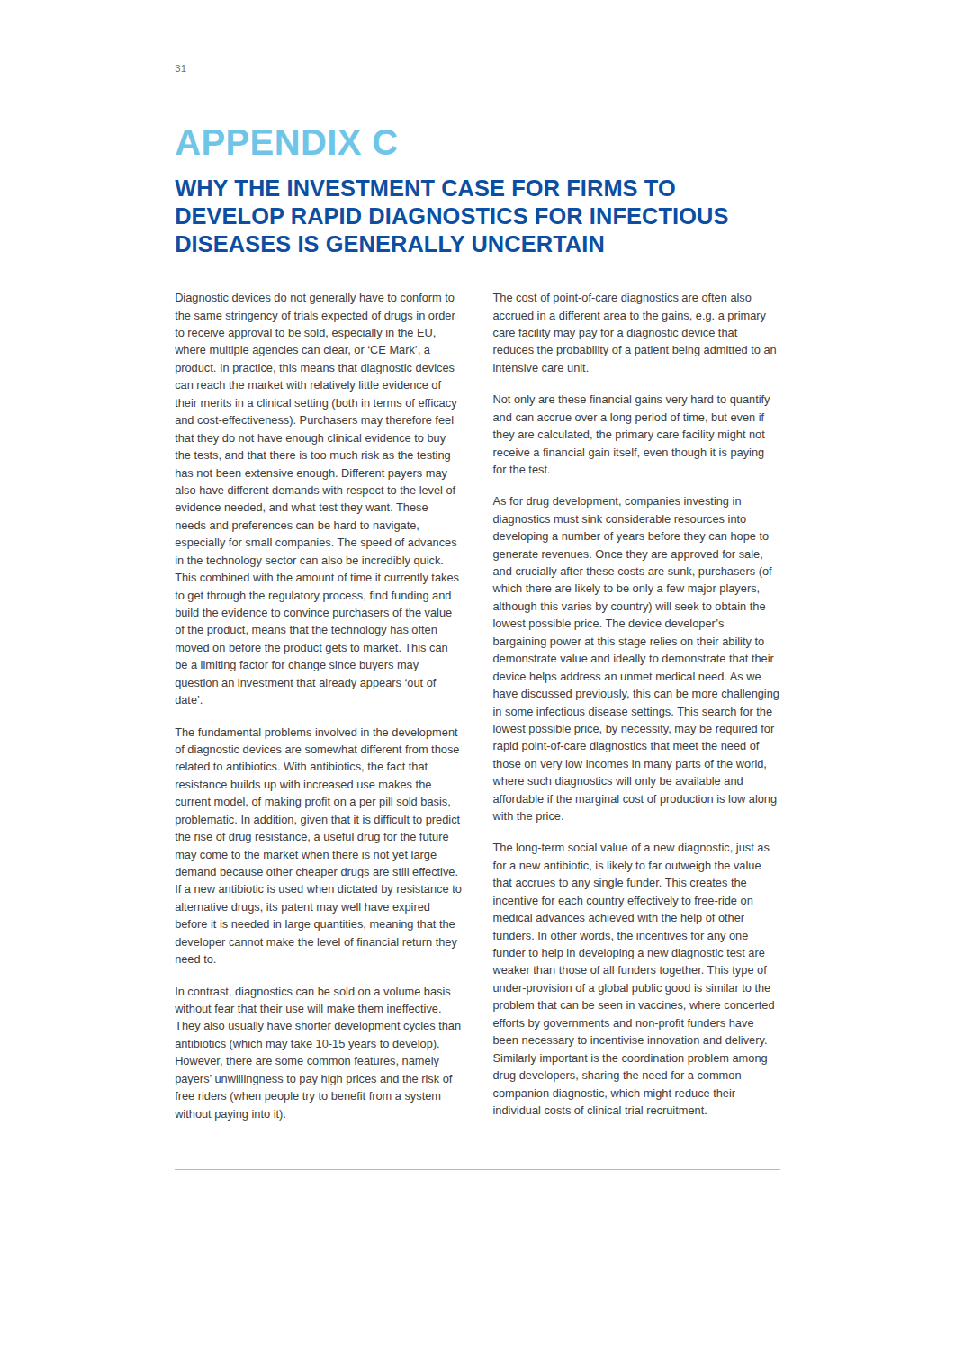31
APPENDIX C
Why the investment case for firms to develop rapid diagnostics for infectious diseases is generally uncertain
Diagnostic devices do not generally have to conform to the same stringency of trials expected of drugs in order to receive approval to be sold, especially in the EU, where multiple agencies can clear, or ‘CE Mark’, a product. In practice, this means that diagnostic devices can reach the market with relatively little evidence of their merits in a clinical setting (both in terms of efficacy and cost-effectiveness). Purchasers may therefore feel that they do not have enough clinical evidence to buy the tests, and that there is too much risk as the testing has not been extensive enough. Different payers may also have different demands with respect to the level of evidence needed, and what test they want. These needs and preferences can be hard to navigate, especially for small companies. The speed of advances in the technology sector can also be incredibly quick. This combined with the amount of time it currently takes to get through the regulatory process, find funding and build the evidence to convince purchasers of the value of the product, means that the technology has often moved on before the product gets to market. This can be a limiting factor for change since buyers may question an investment that already appears ‘out of date’.
The fundamental problems involved in the development of diagnostic devices are somewhat different from those related to antibiotics. With antibiotics, the fact that resistance builds up with increased use makes the current model, of making profit on a per pill sold basis, problematic. In addition, given that it is difficult to predict the rise of drug resistance, a useful drug for the future may come to the market when there is not yet large demand because other cheaper drugs are still effective. If a new antibiotic is used when dictated by resistance to alternative drugs, its patent may well have expired before it is needed in large quantities, meaning that the developer cannot make the level of financial return they need to.
In contrast, diagnostics can be sold on a volume basis without fear that their use will make them ineffective. They also usually have shorter development cycles than antibiotics (which may take 10-15 years to develop). However, there are some common features, namely payers’ unwillingness to pay high prices and the risk of free riders (when people try to benefit from a system without paying into it).
The cost of point-of-care diagnostics are often also accrued in a different area to the gains, e.g. a primary care facility may pay for a diagnostic device that reduces the probability of a patient being admitted to an intensive care unit.
Not only are these financial gains very hard to quantify and can accrue over a long period of time, but even if they are calculated, the primary care facility might not receive a financial gain itself, even though it is paying for the test.
As for drug development, companies investing in diagnostics must sink considerable resources into developing a number of years before they can hope to generate revenues. Once they are approved for sale, and crucially after these costs are sunk, purchasers (of which there are likely to be only a few major players, although this varies by country) will seek to obtain the lowest possible price. The device developer’s bargaining power at this stage relies on their ability to demonstrate value and ideally to demonstrate that their device helps address an unmet medical need. As we have discussed previously, this can be more challenging in some infectious disease settings. This search for the lowest possible price, by necessity, may be required for rapid point-of-care diagnostics that meet the need of those on very low incomes in many parts of the world, where such diagnostics will only be available and affordable if the marginal cost of production is low along with the price.
The long-term social value of a new diagnostic, just as for a new antibiotic, is likely to far outweigh the value that accrues to any single funder. This creates the incentive for each country effectively to free-ride on medical advances achieved with the help of other funders. In other words, the incentives for any one funder to help in developing a new diagnostic test are weaker than those of all funders together. This type of under-provision of a global public good is similar to the problem that can be seen in vaccines, where concerted efforts by governments and non-profit funders have been necessary to incentivise innovation and delivery. Similarly important is the coordination problem among drug developers, sharing the need for a common companion diagnostic, which might reduce their individual costs of clinical trial recruitment.